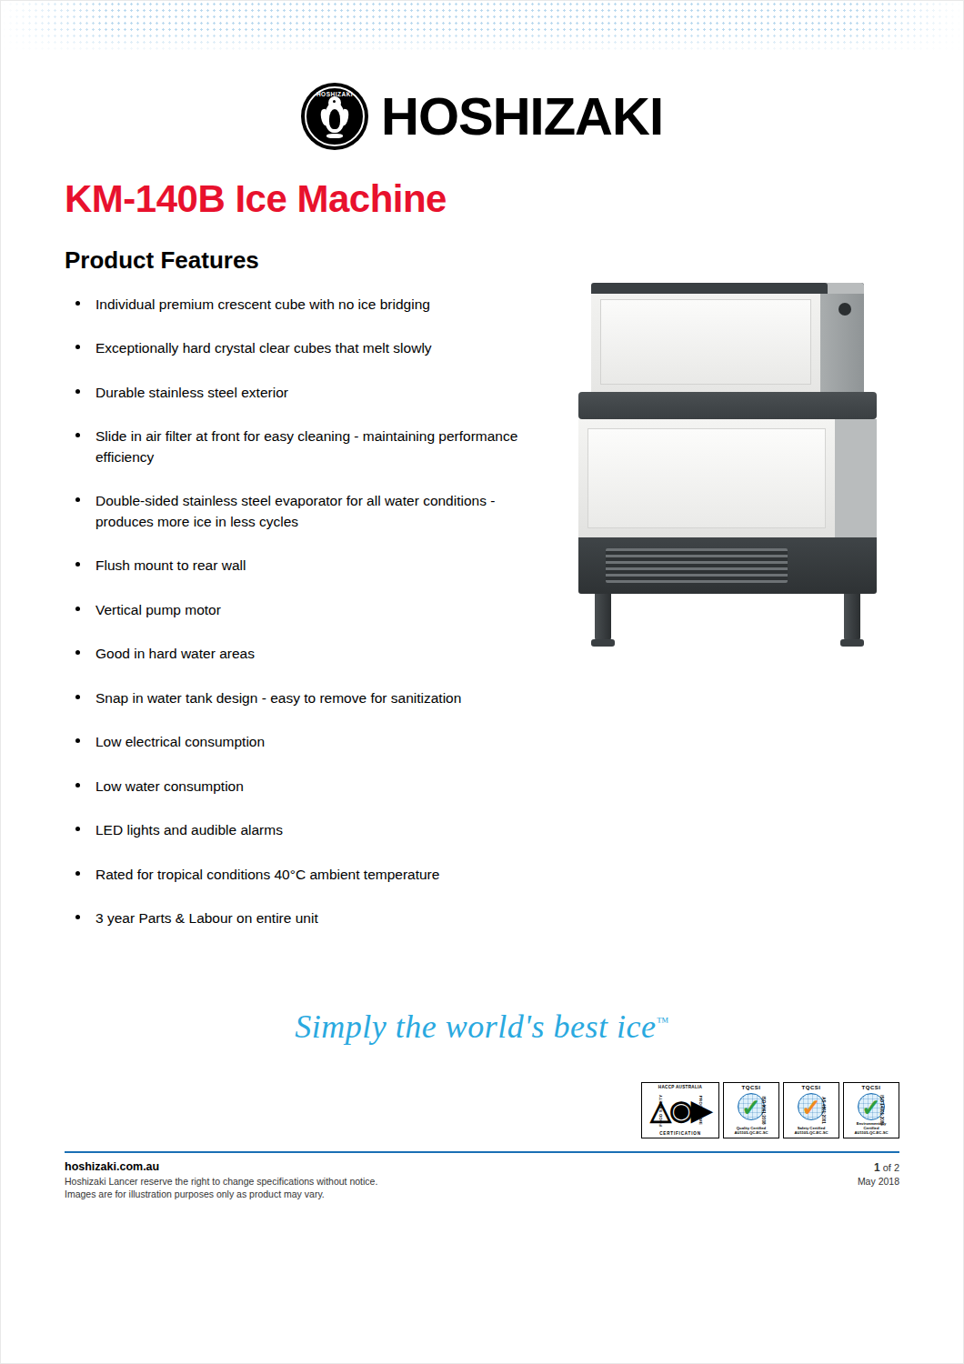HOSHIZAKI
HOSHIZAKI
KM-140B Ice Machine
Product Features
Individual premium crescent cube with no ice bridging
Exceptionally hard crystal clear cubes that melt slowly
Durable stainless steel exterior
Slide in air filter at front for easy cleaning - maintaining performance efficiency
Double-sided stainless steel evaporator for all water conditions - produces more ice in less cycles
Flush mount to rear wall
Vertical pump motor
Good in hard water areas
Snap in water tank design - easy to remove for sanitization
Low electrical consumption
Low water consumption
LED lights and audible alarms
Rated for tropical conditions 40°C ambient temperature
3 year Parts & Labour on entire unit
Simply the world's best ice™
HACCP AUSTRALIA
FOOD SAFETY
PROGRAMME
△◉▶
CERTIFICATION
TQCSI
✓
ISO 9001:2008
Quality Certified
AU1105-QC-EC-SC
TQCSI
✓
AS 4801:2001
Safety Certified
AU1105-QC-EC-SC
TQCSI
✓
ISO 14001:2004
Environmentally
Certified
AU1105-QC-EC-SC
hoshizaki.com.au
Hoshizaki Lancer reserve the right to change specifications without notice.
Images are for illustration purposes only as product may vary.
1 of 2
May 2018